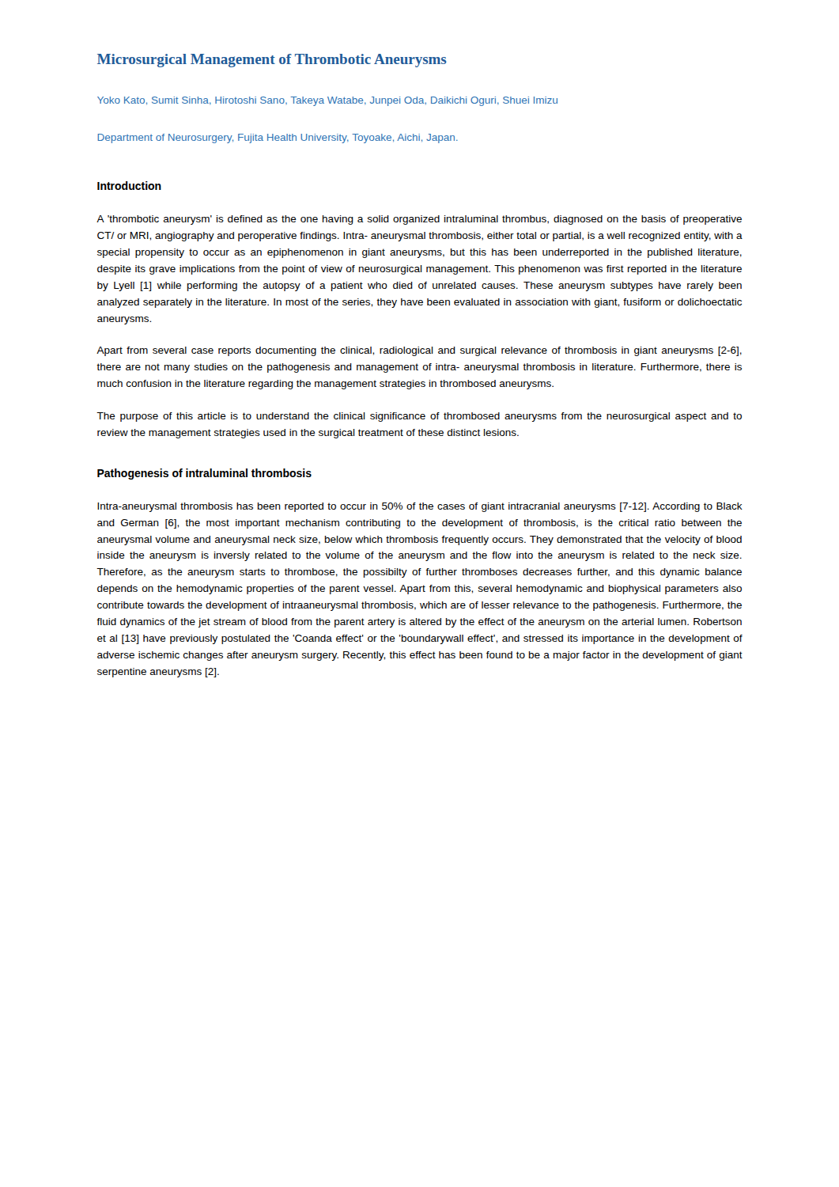Microsurgical Management of Thrombotic Aneurysms
Yoko Kato, Sumit Sinha, Hirotoshi Sano, Takeya Watabe, Junpei Oda, Daikichi Oguri, Shuei Imizu
Department of Neurosurgery, Fujita Health University, Toyoake, Aichi, Japan.
Introduction
A 'thrombotic aneurysm' is defined as the one having a solid organized intraluminal thrombus, diagnosed on the basis of preoperative CT/ or MRI, angiography and peroperative findings. Intra- aneurysmal thrombosis, either total or partial, is a well recognized entity, with a special propensity to occur as an epiphenomenon in giant aneurysms, but this has been underreported in the published literature, despite its grave implications from the point of view of neurosurgical management. This phenomenon was first reported in the literature by Lyell [1] while performing the autopsy of a patient who died of unrelated causes. These aneurysm subtypes have rarely been analyzed separately in the literature. In most of the series, they have been evaluated in association with giant, fusiform or dolichoectatic aneurysms.
Apart from several case reports documenting the clinical, radiological and surgical relevance of thrombosis in giant aneurysms [2-6], there are not many studies on the pathogenesis and management of intra- aneurysmal thrombosis in literature. Furthermore, there is much confusion in the literature regarding the management strategies in thrombosed aneurysms.
The purpose of this article is to understand the clinical significance of thrombosed aneurysms from the neurosurgical aspect and to review the management strategies used in the surgical treatment of these distinct lesions.
Pathogenesis of intraluminal thrombosis
Intra-aneurysmal thrombosis has been reported to occur in 50% of the cases of giant intracranial aneurysms [7-12]. According to Black and German [6], the most important mechanism contributing to the development of thrombosis, is the critical ratio between the aneurysmal volume and aneurysmal neck size, below which thrombosis frequently occurs. They demonstrated that the velocity of blood inside the aneurysm is inversly related to the volume of the aneurysm and the flow into the aneurysm is related to the neck size. Therefore, as the aneurysm starts to thrombose, the possibilty of further thromboses decreases further, and this dynamic balance depends on the hemodynamic properties of the parent vessel. Apart from this, several hemodynamic and biophysical parameters also contribute towards the development of intraaneurysmal thrombosis, which are of lesser relevance to the pathogenesis. Furthermore, the fluid dynamics of the jet stream of blood from the parent artery is altered by the effect of the aneurysm on the arterial lumen. Robertson et al [13] have previously postulated the 'Coanda effect' or the 'boundarywall effect', and stressed its importance in the development of adverse ischemic changes after aneurysm surgery. Recently, this effect has been found to be a major factor in the development of giant serpentine aneurysms [2].